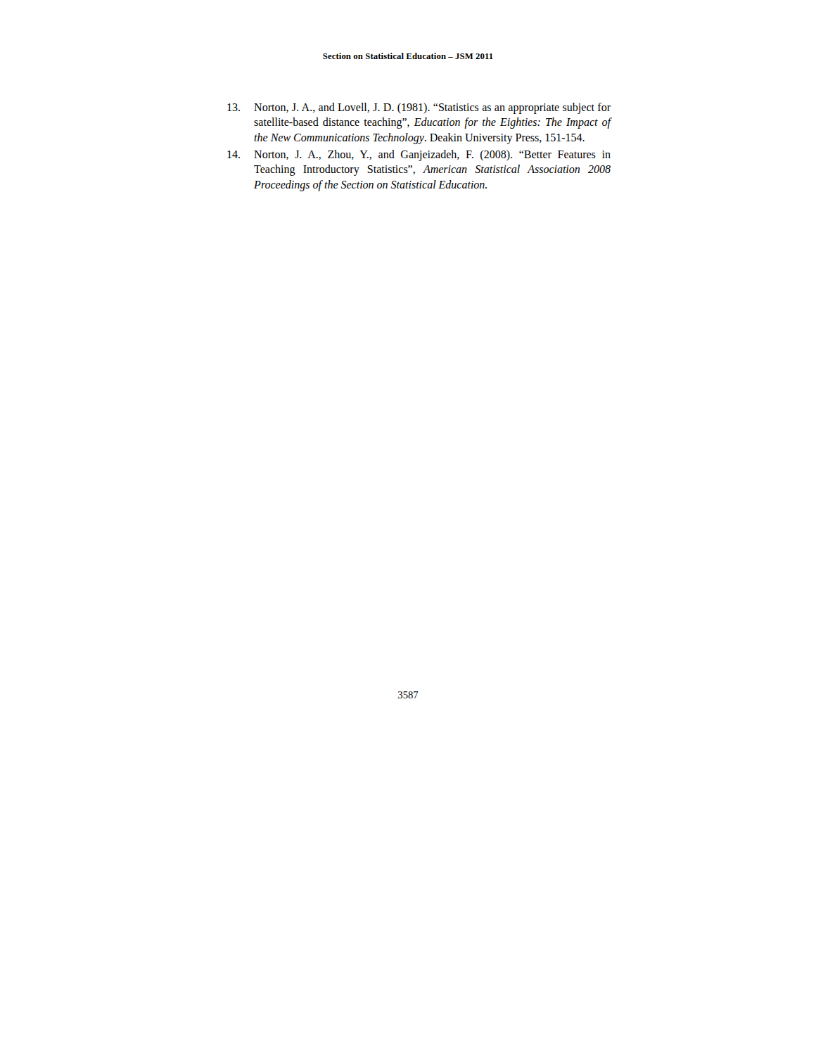Section on Statistical Education – JSM 2011
13. Norton, J. A., and Lovell, J. D. (1981). “Statistics as an appropriate subject for satellite-based distance teaching”, Education for the Eighties: The Impact of the New Communications Technology. Deakin University Press, 151-154.
14. Norton, J. A., Zhou, Y., and Ganjeizadeh, F. (2008). “Better Features in Teaching Introductory Statistics”, American Statistical Association 2008 Proceedings of the Section on Statistical Education.
3587